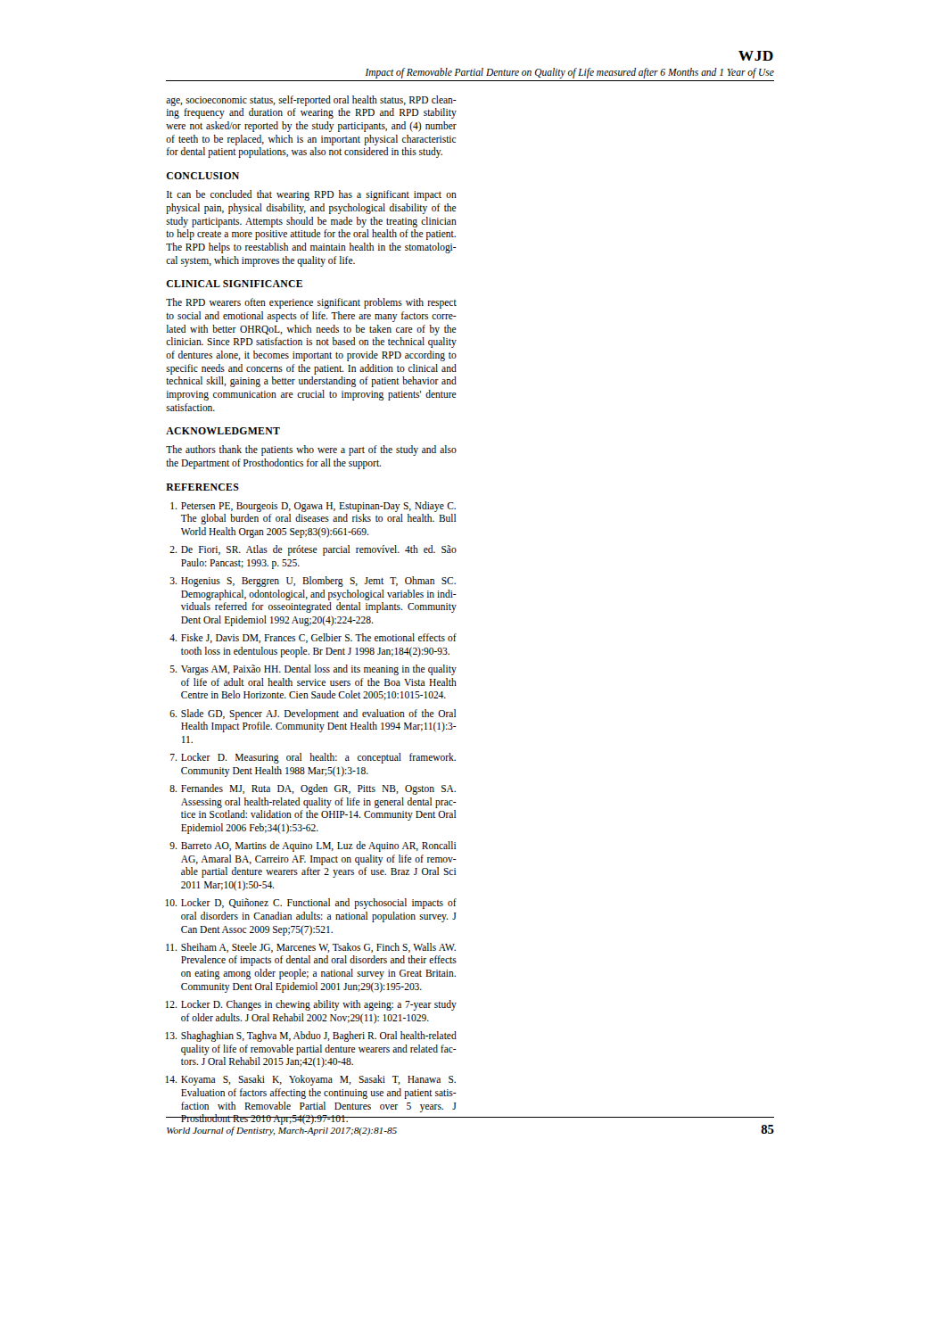WJD
Impact of Removable Partial Denture on Quality of Life measured after 6 Months and 1 Year of Use
age, socioeconomic status, self-reported oral health status, RPD cleaning frequency and duration of wearing the RPD and RPD stability were not asked/or reported by the study participants, and (4) number of teeth to be replaced, which is an important physical characteristic for dental patient populations, was also not considered in this study.
Conclusion
It can be concluded that wearing RPD has a significant impact on physical pain, physical disability, and psychological disability of the study participants. Attempts should be made by the treating clinician to help create a more positive attitude for the oral health of the patient. The RPD helps to reestablish and maintain health in the stomatological system, which improves the quality of life.
Clinical Significance
The RPD wearers often experience significant problems with respect to social and emotional aspects of life. There are many factors correlated with better OHRQoL, which needs to be taken care of by the clinician. Since RPD satisfaction is not based on the technical quality of dentures alone, it becomes important to provide RPD according to specific needs and concerns of the patient. In addition to clinical and technical skill, gaining a better understanding of patient behavior and improving communication are crucial to improving patients' denture satisfaction.
Acknowledgment
The authors thank the patients who were a part of the study and also the Department of Prosthodontics for all the support.
References
Petersen PE, Bourgeois D, Ogawa H, Estupinan-Day S, Ndiaye C. The global burden of oral diseases and risks to oral health. Bull World Health Organ 2005 Sep;83(9):661-669.
De Fiori, SR. Atlas de prótese parcial removível. 4th ed. São Paulo: Pancast; 1993. p. 525.
Hogenius S, Berggren U, Blomberg S, Jemt T, Ohman SC. Demographical, odontological, and psychological variables in individuals referred for osseointegrated dental implants. Community Dent Oral Epidemiol 1992 Aug;20(4):224-228.
Fiske J, Davis DM, Frances C, Gelbier S. The emotional effects of tooth loss in edentulous people. Br Dent J 1998 Jan;184(2):90-93.
Vargas AM, Paixão HH. Dental loss and its meaning in the quality of life of adult oral health service users of the Boa Vista Health Centre in Belo Horizonte. Cien Saude Colet 2005;10:1015-1024.
Slade GD, Spencer AJ. Development and evaluation of the Oral Health Impact Profile. Community Dent Health 1994 Mar;11(1):3-11.
Locker D. Measuring oral health: a conceptual framework. Community Dent Health 1988 Mar;5(1):3-18.
Fernandes MJ, Ruta DA, Ogden GR, Pitts NB, Ogston SA. Assessing oral health-related quality of life in general dental practice in Scotland: validation of the OHIP-14. Community Dent Oral Epidemiol 2006 Feb;34(1):53-62.
Barreto AO, Martins de Aquino LM, Luz de Aquino AR, Roncalli AG, Amaral BA, Carreiro AF. Impact on quality of life of removable partial denture wearers after 2 years of use. Braz J Oral Sci 2011 Mar;10(1):50-54.
Locker D, Quiñonez C. Functional and psychosocial impacts of oral disorders in Canadian adults: a national population survey. J Can Dent Assoc 2009 Sep;75(7):521.
Sheiham A, Steele JG, Marcenes W, Tsakos G, Finch S, Walls AW. Prevalence of impacts of dental and oral disorders and their effects on eating among older people; a national survey in Great Britain. Community Dent Oral Epidemiol 2001 Jun;29(3):195-203.
Locker D. Changes in chewing ability with ageing: a 7-year study of older adults. J Oral Rehabil 2002 Nov;29(11): 1021-1029.
Shaghaghian S, Taghva M, Abduo J, Bagheri R. Oral health-related quality of life of removable partial denture wearers and related factors. J Oral Rehabil 2015 Jan;42(1):40-48.
Koyama S, Sasaki K, Yokoyama M, Sasaki T, Hanawa S. Evaluation of factors affecting the continuing use and patient satisfaction with Removable Partial Dentures over 5 years. J Prosthodont Res 2010 Apr;54(2):97-101.
World Journal of Dentistry, March-April 2017;8(2):81-85 85